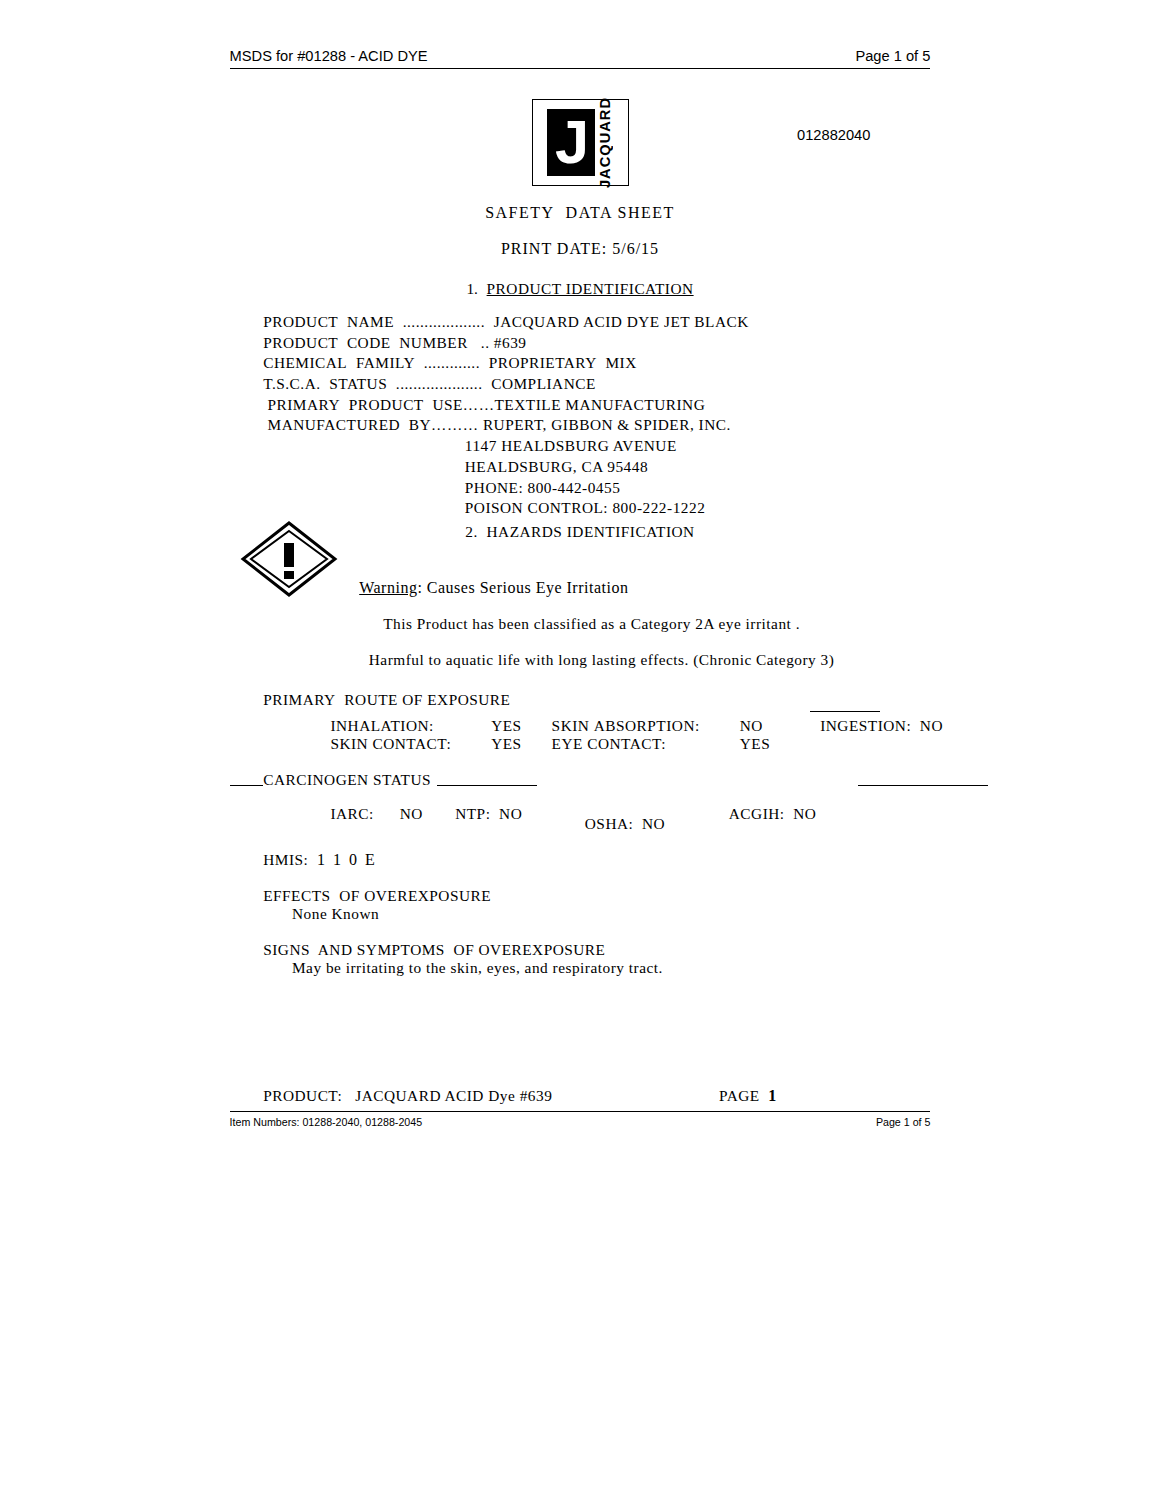MSDS for #01288 - ACID DYE
Page 1 of 5
J JACQUARD
012882040
SAFETY DATA SHEET
PRINT DATE: 5/6/15
1. PRODUCT IDENTIFICATION
PRODUCT NAME ................... JACQUARD ACID DYE JET BLACK
PRODUCT CODE NUMBER .. #639
CHEMICAL FAMILY ............. PROPRIETARY MIX
T.S.C.A. STATUS .................... COMPLIANCE
PRIMARY PRODUCT USE……TEXTILE MANUFACTURING
MANUFACTURED BY……… RUPERT, GIBBON & SPIDER, INC.
1147 HEALDSBURG AVENUE
HEALDSBURG, CA 95448
PHONE: 800-442-0455
POISON CONTROL: 800-222-1222
2. HAZARDS IDENTIFICATION
Warning: Causes Serious Eye Irritation
This Product has been classified as a Category 2A eye irritant .
Harmful to aquatic life with long lasting effects. (Chronic Category 3)
PRIMARY ROUTE OF EXPOSURE
| INHALATION: | YES | SKIN ABSORPTION: | NO | INGESTION: NO |
| SKIN CONTACT: | YES | EYE CONTACT: | YES | |
CARCINOGEN STATUS
| IARC: NO | NTP: NO | OSHA: NO | ACGIH: NO |
HMIS: 1 1 0 E
EFFECTS OF OVEREXPOSURE
None Known
SIGNS AND SYMPTOMS OF OVEREXPOSURE
May be irritating to the skin, eyes, and respiratory tract.
PRODUCT: JACQUARD ACID Dye #639 PAGE 1
Item Numbers: 01288-2040, 01288-2045 Page 1 of 5